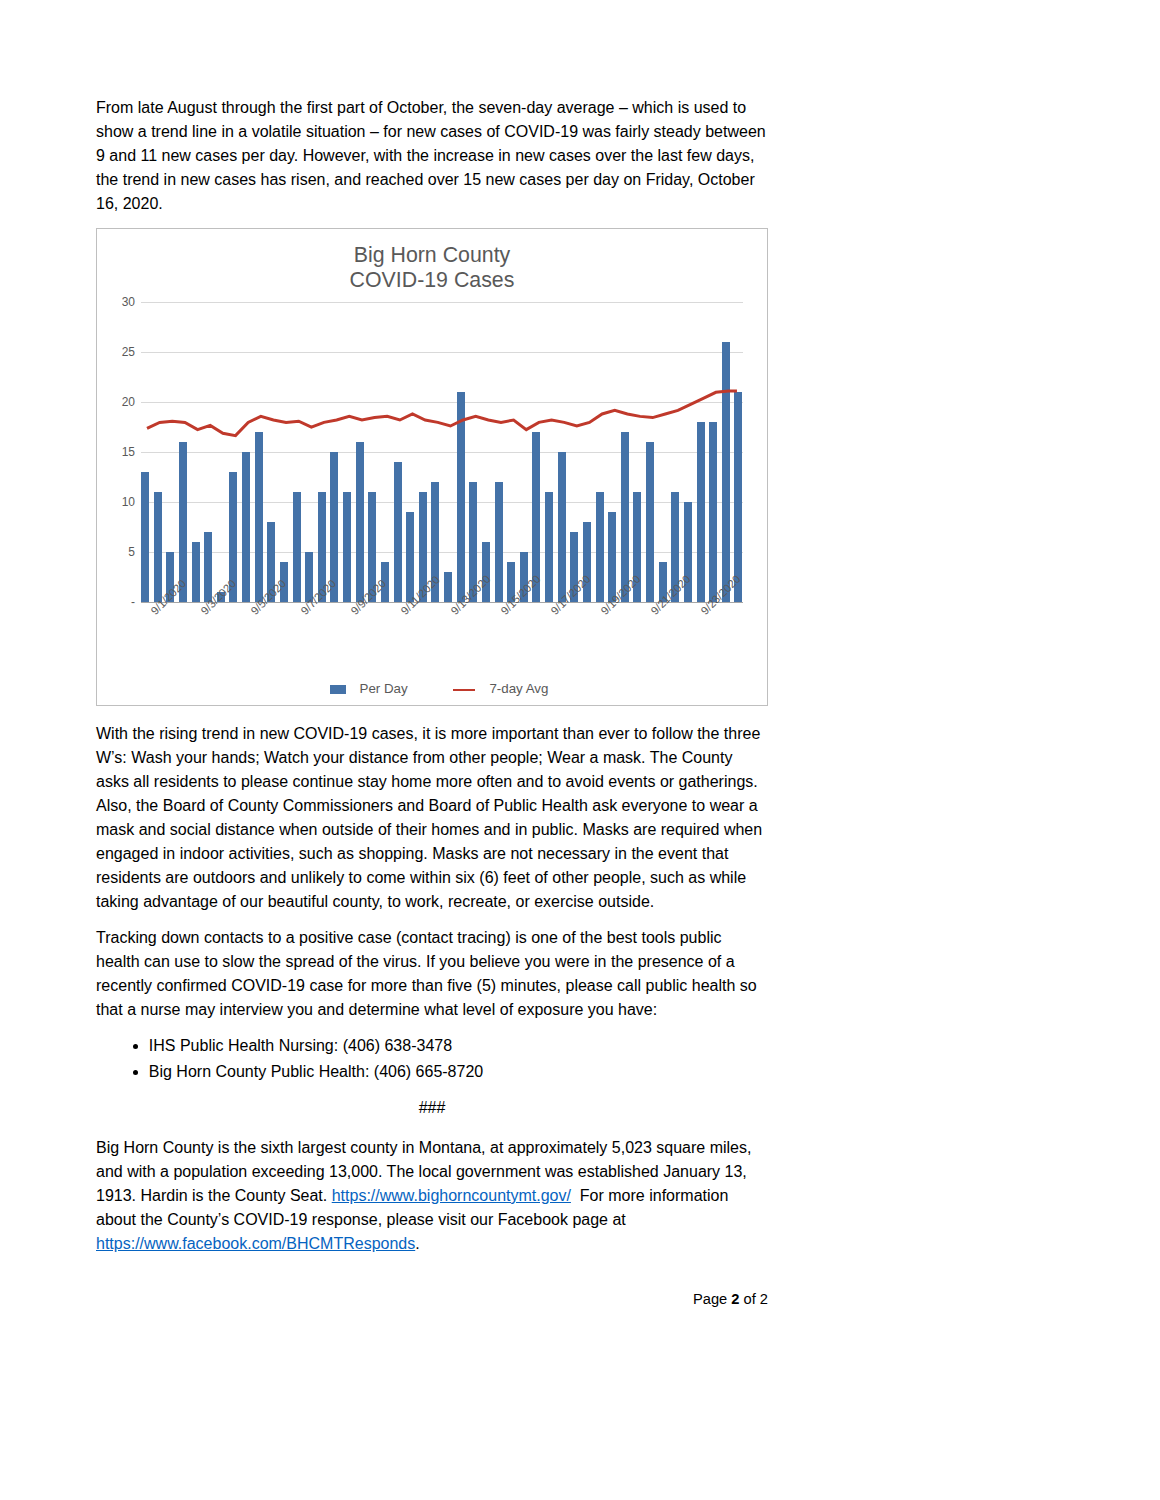From late August through the first part of October, the seven-day average – which is used to show a trend line in a volatile situation – for new cases of COVID-19 was fairly steady between 9 and 11 new cases per day. However, with the increase in new cases over the last few days, the trend in new cases has risen, and reached over 15 new cases per day on Friday, October 16, 2020.
Big Horn County
COVID-19 Cases
30
25
20
15
10
5
-
9/1/2020
9/3/2020
9/5/2020
9/7/2020
9/9/2020
9/11/2020
9/13/2020
9/15/2020
9/17/2020
9/19/2020
9/21/2020
9/23/2020
x
Per Day 7-day Avg
With the rising trend in new COVID-19 cases, it is more important than ever to follow the three W’s: Wash your hands; Watch your distance from other people; Wear a mask. The County asks all residents to please continue stay home more often and to avoid events or gatherings. Also, the Board of County Commissioners and Board of Public Health ask everyone to wear a mask and social distance when outside of their homes and in public. Masks are required when engaged in indoor activities, such as shopping. Masks are not necessary in the event that residents are outdoors and unlikely to come within six (6) feet of other people, such as while taking advantage of our beautiful county, to work, recreate, or exercise outside.
Tracking down contacts to a positive case (contact tracing) is one of the best tools public health can use to slow the spread of the virus. If you believe you were in the presence of a recently confirmed COVID-19 case for more than five (5) minutes, please call public health so that a nurse may interview you and determine what level of exposure you have:
IHS Public Health Nursing: (406) 638-3478
Big Horn County Public Health: (406) 665-8720
###
Big Horn County is the sixth largest county in Montana, at approximately 5,023 square miles, and with a population exceeding 13,000. The local government was established January 13, 1913. Hardin is the County Seat. https://www.bighorncountymt.gov/ For more information about the County’s COVID-19 response, please visit our Facebook page at https://www.facebook.com/BHCMTResponds.
Page 2 of 2